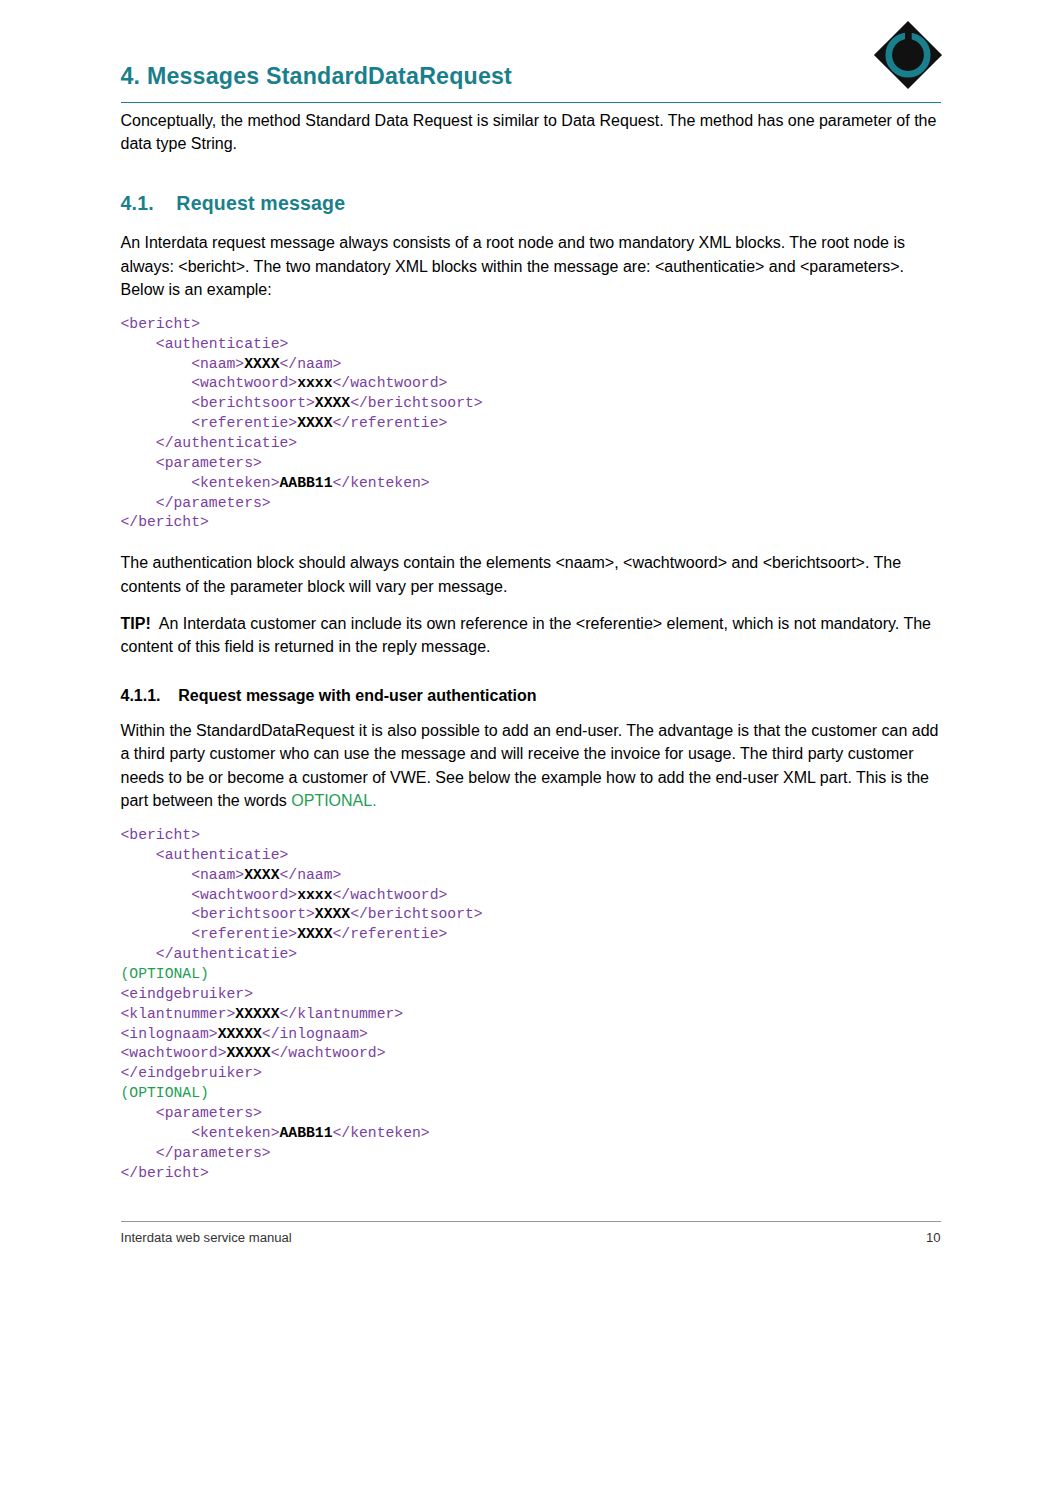4. Messages StandardDataRequest
Conceptually, the method Standard Data Request is similar to Data Request. The method has one parameter of the data type String.
4.1. Request message
An Interdata request message always consists of a root node and two mandatory XML blocks. The root node is always: <bericht>. The two mandatory XML blocks within the message are: <authenticatie> and <parameters>. Below is an example:
<bericht>
    <authenticatie>
        <naam>XXXX</naam>
        <wachtwoord>xxxx</wachtwoord>
        <berichtsoort>XXXX</berichtsoort>
        <referentie>XXXX</referentie>
    </authenticatie>
    <parameters>
        <kenteken>AABB11</kenteken>
    </parameters>
</bericht>
The authentication block should always contain the elements <naam>, <wachtwoord> and <berichtsoort>. The contents of the parameter block will vary per message.
TIP! An Interdata customer can include its own reference in the <referentie> element, which is not mandatory. The content of this field is returned in the reply message.
4.1.1. Request message with end-user authentication
Within the StandardDataRequest it is also possible to add an end-user. The advantage is that the customer can add a third party customer who can use the message and will receive the invoice for usage. The third party customer needs to be or become a customer of VWE. See below the example how to add the end-user XML part. This is the part between the words OPTIONAL.
<bericht>
    <authenticatie>
        <naam>XXXX</naam>
        <wachtwoord>xxxx</wachtwoord>
        <berichtsoort>XXXX</berichtsoort>
        <referentie>XXXX</referentie>
    </authenticatie>
(OPTIONAL)
<eindgebruiker>
<klantnummer>XXXXX</klantnummer>
<inlognaam>XXXXX</inlognaam>
<wachtwoord>XXXXX</wachtwoord>
</eindgebruiker>
(OPTIONAL)
    <parameters>
        <kenteken>AABB11</kenteken>
    </parameters>
</bericht>
Interdata web service manual 10